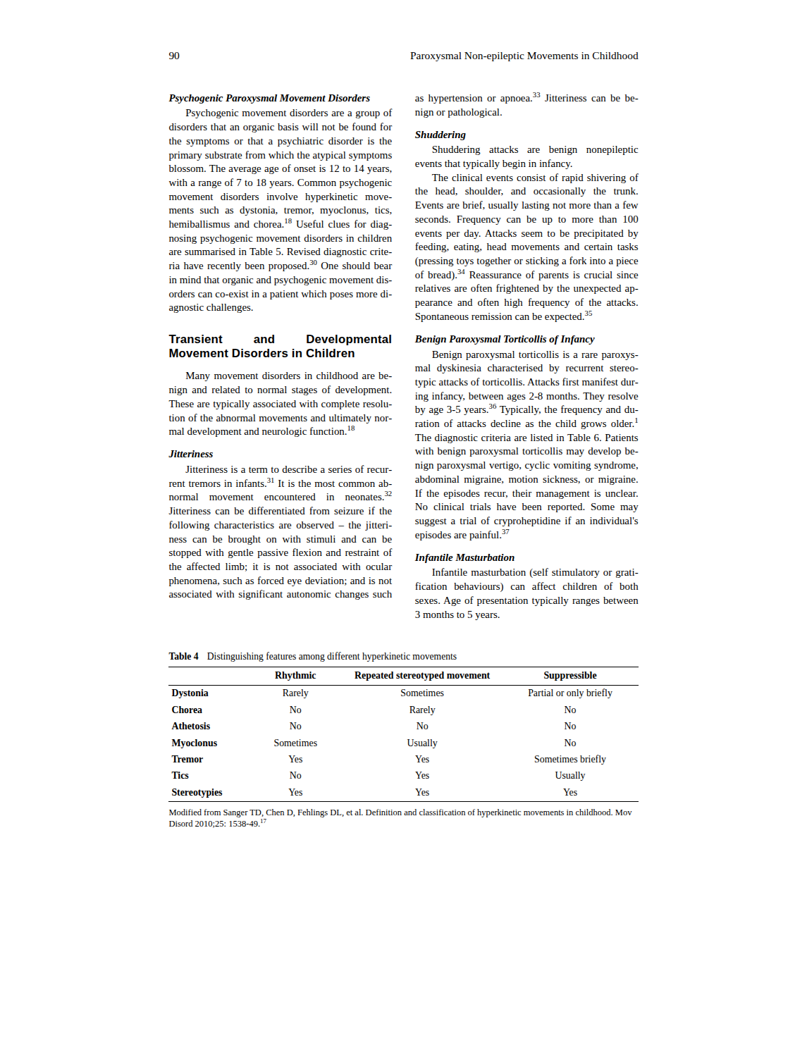90 Paroxysmal Non-epileptic Movements in Childhood
Psychogenic Paroxysmal Movement Disorders
Psychogenic movement disorders are a group of disorders that an organic basis will not be found for the symptoms or that a psychiatric disorder is the primary substrate from which the atypical symptoms blossom. The average age of onset is 12 to 14 years, with a range of 7 to 18 years. Common psychogenic movement disorders involve hyperkinetic movements such as dystonia, tremor, myoclonus, tics, hemiballismus and chorea.18 Useful clues for diagnosing psychogenic movement disorders in children are summarised in Table 5. Revised diagnostic criteria have recently been proposed.30 One should bear in mind that organic and psychogenic movement disorders can co-exist in a patient which poses more diagnostic challenges.
Transient and Developmental Movement Disorders in Children
Many movement disorders in childhood are benign and related to normal stages of development. These are typically associated with complete resolution of the abnormal movements and ultimately normal development and neurologic function.18
Jitteriness
Jitteriness is a term to describe a series of recurrent tremors in infants.31 It is the most common abnormal movement encountered in neonates.32 Jitteriness can be differentiated from seizure if the following characteristics are observed – the jitteriness can be brought on with stimuli and can be stopped with gentle passive flexion and restraint of the affected limb; it is not associated with ocular phenomena, such as forced eye deviation; and is not associated with significant autonomic changes such as hypertension or apnoea.33 Jitteriness can be benign or pathological.
Shuddering
Shuddering attacks are benign nonepileptic events that typically begin in infancy.
The clinical events consist of rapid shivering of the head, shoulder, and occasionally the trunk. Events are brief, usually lasting not more than a few seconds. Frequency can be up to more than 100 events per day. Attacks seem to be precipitated by feeding, eating, head movements and certain tasks (pressing toys together or sticking a fork into a piece of bread).34 Reassurance of parents is crucial since relatives are often frightened by the unexpected appearance and often high frequency of the attacks. Spontaneous remission can be expected.35
Benign Paroxysmal Torticollis of Infancy
Benign paroxysmal torticollis is a rare paroxysmal dyskinesia characterised by recurrent stereotypic attacks of torticollis. Attacks first manifest during infancy, between ages 2-8 months. They resolve by age 3-5 years.36 Typically, the frequency and duration of attacks decline as the child grows older.1 The diagnostic criteria are listed in Table 6. Patients with benign paroxysmal torticollis may develop benign paroxysmal vertigo, cyclic vomiting syndrome, abdominal migraine, motion sickness, or migraine. If the episodes recur, their management is unclear. No clinical trials have been reported. Some may suggest a trial of cryproheptidine if an individual's episodes are painful.37
Infantile Masturbation
Infantile masturbation (self stimulatory or gratification behaviours) can affect children of both sexes. Age of presentation typically ranges between 3 months to 5 years.
Table 4 Distinguishing features among different hyperkinetic movements
| | Rhythmic | Repeated stereotyped movement | Suppressible |
| --- | --- | --- | --- |
| Dystonia | Rarely | Sometimes | Partial or only briefly |
| Chorea | No | Rarely | No |
| Athetosis | No | No | No |
| Myoclonus | Sometimes | Usually | No |
| Tremor | Yes | Yes | Sometimes briefly |
| Tics | No | Yes | Usually |
| Stereotypies | Yes | Yes | Yes |
Modified from Sanger TD, Chen D, Fehlings DL, et al. Definition and classification of hyperkinetic movements in childhood. Mov Disord 2010;25: 1538-49.17